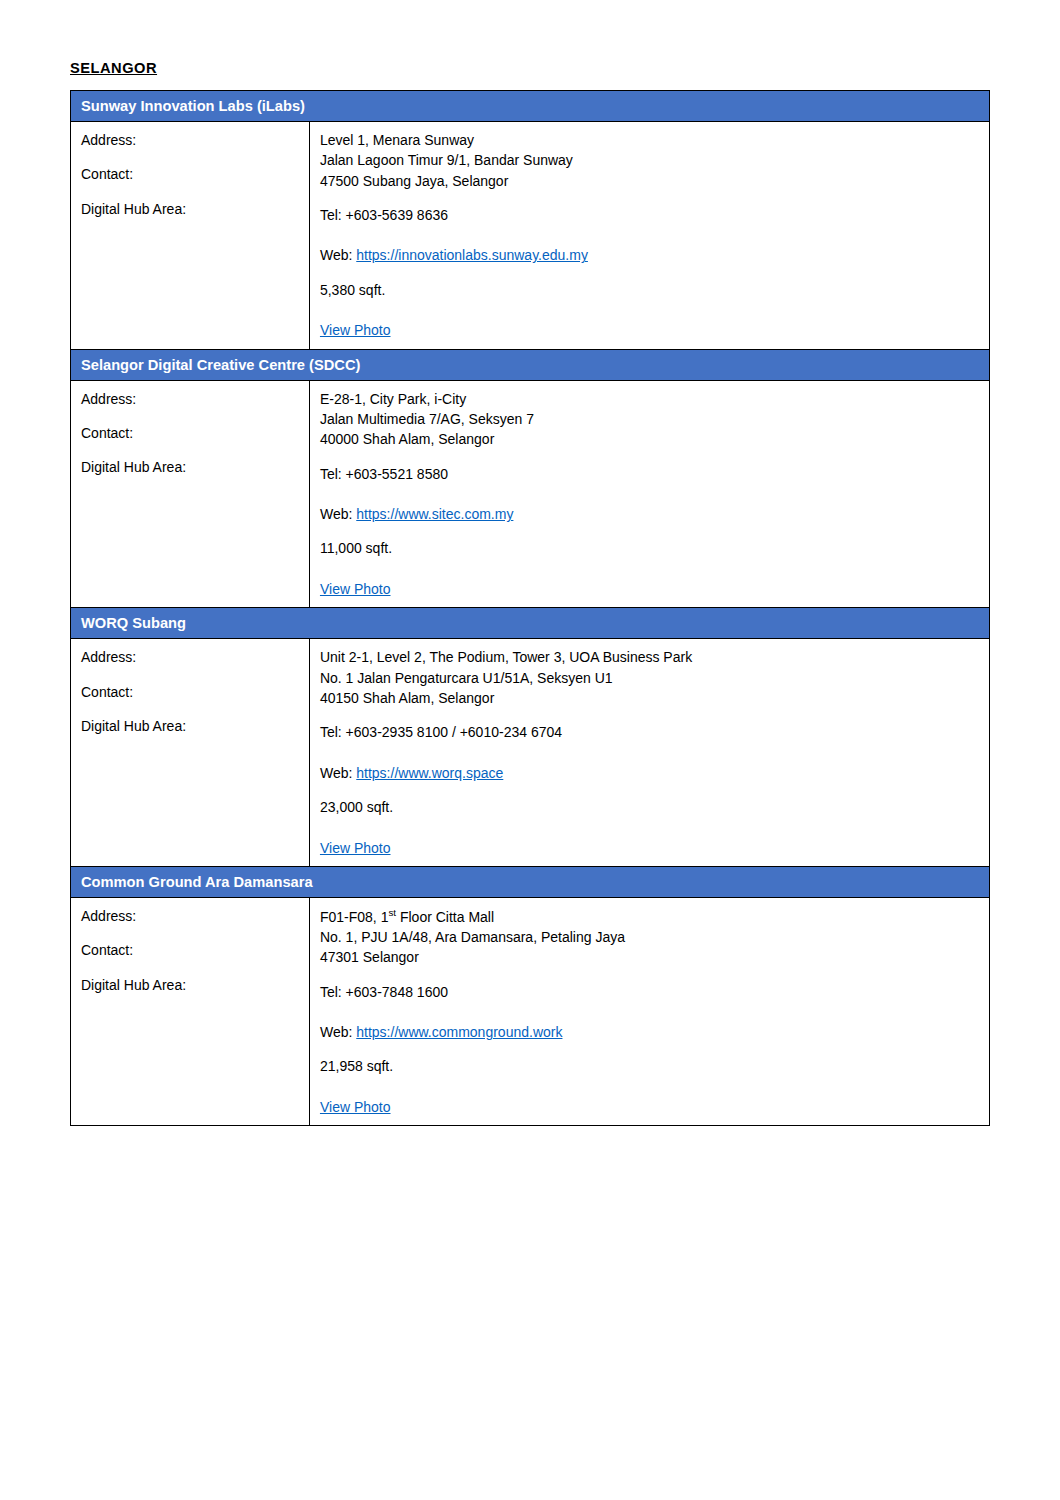SELANGOR
| Sunway Innovation Labs (iLabs) |
| --- |
| Address: Contact: Digital Hub Area: | Level 1, Menara Sunway Jalan Lagoon Timur 9/1, Bandar Sunway 47500 Subang Jaya, Selangor Tel: +603-5639 8636 Web: https://innovationlabs.sunway.edu.my 5,380 sqft. View Photo |
| Selangor Digital Creative Centre (SDCC) |
| --- |
| Address: Contact: Digital Hub Area: | E-28-1, City Park, i-City Jalan Multimedia 7/AG, Seksyen 7 40000 Shah Alam, Selangor Tel: +603-5521 8580 Web: https://www.sitec.com.my 11,000 sqft. View Photo |
| WORQ Subang |
| --- |
| Address: Contact: Digital Hub Area: | Unit 2-1, Level 2, The Podium, Tower 3, UOA Business Park No. 1 Jalan Pengaturcara U1/51A, Seksyen U1 40150 Shah Alam, Selangor Tel: +603-2935 8100 / +6010-234 6704 Web: https://www.worq.space 23,000 sqft. View Photo |
| Common Ground Ara Damansara |
| --- |
| Address: Contact: Digital Hub Area: | F01-F08, 1 st Floor Citta Mall No. 1, PJU 1A/48, Ara Damansara, Petaling Jaya 47301 Selangor Tel: +603-7848 1600 Web: https://www.commonground.work 21,958 sqft. View Photo |